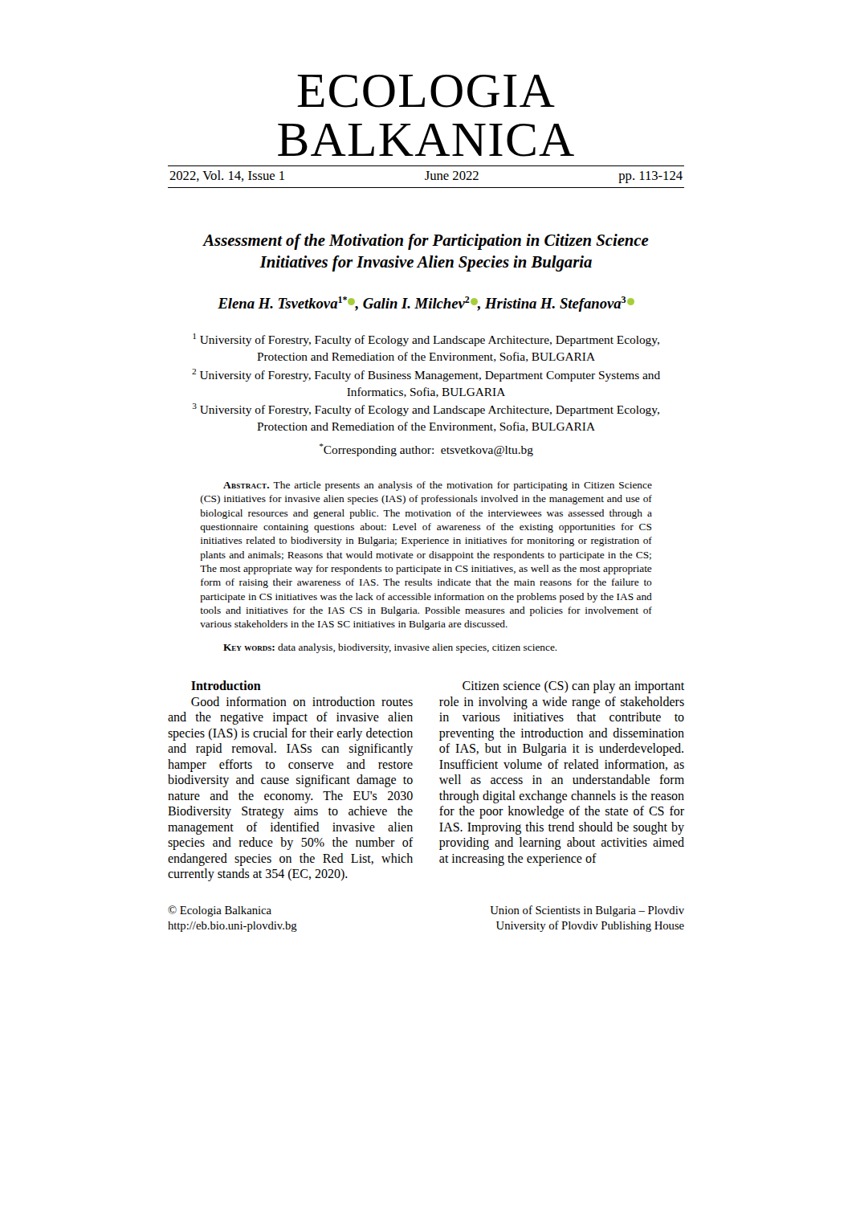ECOLOGIA BALKANICA
2022, Vol. 14, Issue 1 June 2022 pp. 113-124
Assessment of the Motivation for Participation in Citizen Science Initiatives for Invasive Alien Species in Bulgaria
Elena H. Tsvetkova1* , Galin I. Milchev2 , Hristina H. Stefanova3
1 University of Forestry, Faculty of Ecology and Landscape Architecture, Department Ecology, Protection and Remediation of the Environment, Sofia, BULGARIA
2 University of Forestry, Faculty of Business Management, Department Computer Systems and Informatics, Sofia, BULGARIA
3 University of Forestry, Faculty of Ecology and Landscape Architecture, Department Ecology, Protection and Remediation of the Environment, Sofia, BULGARIA
*Corresponding author: etsvetkova@ltu.bg
Abstract. The article presents an analysis of the motivation for participating in Citizen Science (CS) initiatives for invasive alien species (IAS) of professionals involved in the management and use of biological resources and general public. The motivation of the interviewees was assessed through a questionnaire containing questions about: Level of awareness of the existing opportunities for CS initiatives related to biodiversity in Bulgaria; Experience in initiatives for monitoring or registration of plants and animals; Reasons that would motivate or disappoint the respondents to participate in the CS; The most appropriate way for respondents to participate in CS initiatives, as well as the most appropriate form of raising their awareness of IAS. The results indicate that the main reasons for the failure to participate in CS initiatives was the lack of accessible information on the problems posed by the IAS and tools and initiatives for the IAS CS in Bulgaria. Possible measures and policies for involvement of various stakeholders in the IAS SC initiatives in Bulgaria are discussed.
Key words: data analysis, biodiversity, invasive alien species, citizen science.
Introduction
Good information on introduction routes and the negative impact of invasive alien species (IAS) is crucial for their early detection and rapid removal. IASs can significantly hamper efforts to conserve and restore biodiversity and cause significant damage to nature and the economy. The EU's 2030 Biodiversity Strategy aims to achieve the management of identified invasive alien species and reduce by 50% the number of endangered species on the Red List, which currently stands at 354 (EC, 2020).
Citizen science (CS) can play an important role in involving a wide range of stakeholders in various initiatives that contribute to preventing the introduction and dissemination of IAS, but in Bulgaria it is underdeveloped. Insufficient volume of related information, as well as access in an understandable form through digital exchange channels is the reason for the poor knowledge of the state of CS for IAS. Improving this trend should be sought by providing and learning about activities aimed at increasing the experience of
© Ecologia Balkanica
http://eb.bio.uni-plovdiv.bg
Union of Scientists in Bulgaria – Plovdiv
University of Plovdiv Publishing House